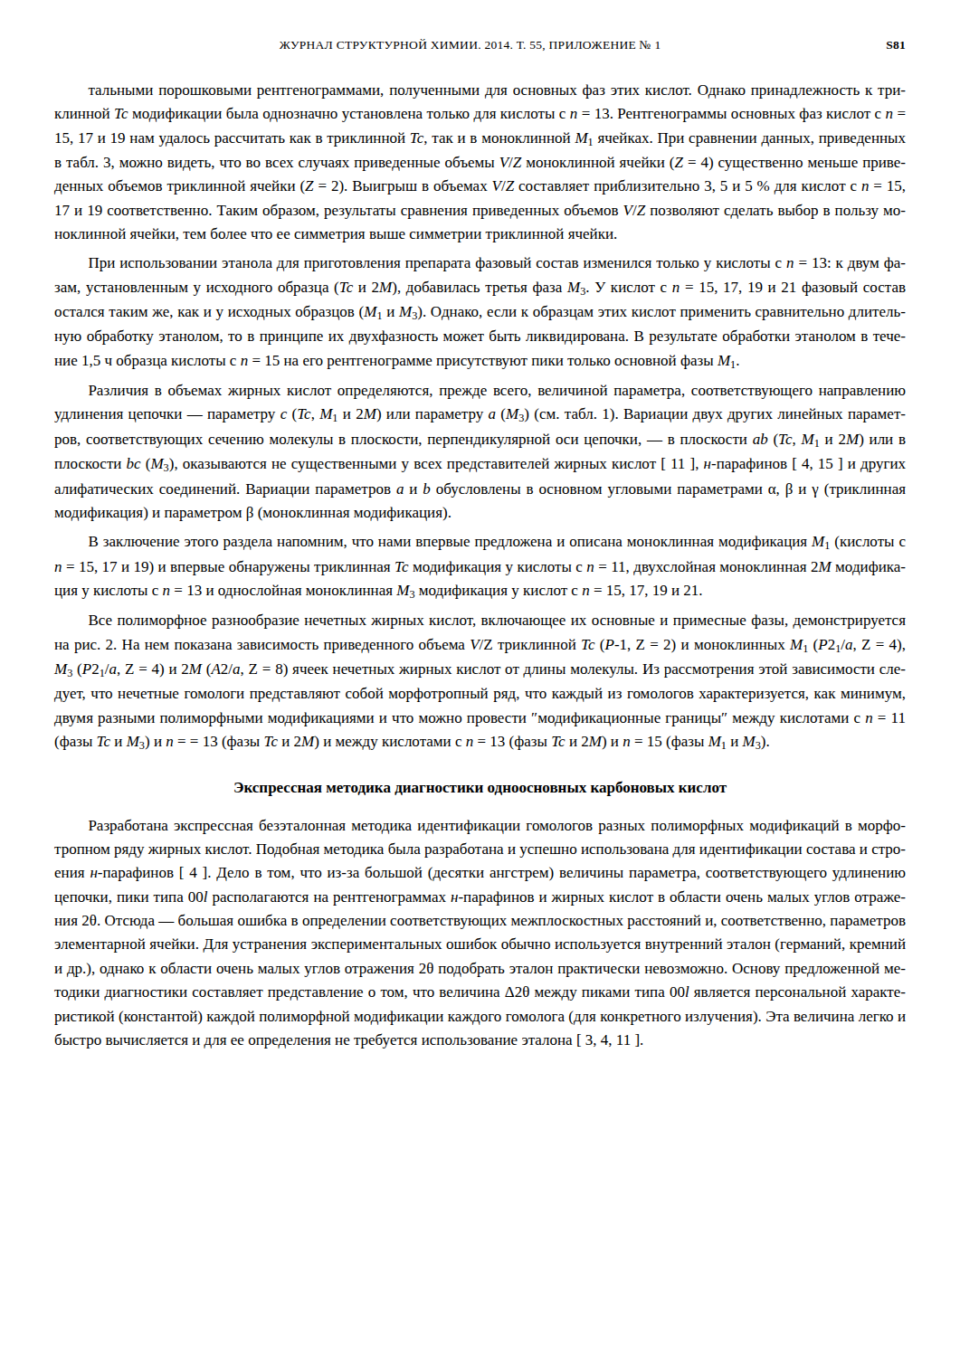Журнал структурной химии. 2014. Т. 55, Приложение № 1 S81
тальными порошковыми рентгенограммами, полученными для основных фаз этих кислот. Однако принадлежность к триклинной Tc модификации была однозначно установлена только для кислоты с n = 13. Рентгенограммы основных фаз кислот с n = 15, 17 и 19 нам удалось рассчитать как в триклинной Tc, так и в моноклинной M1 ячейках. При сравнении данных, приведенных в табл. 3, можно видеть, что во всех случаях приведенные объемы V/Z моноклинной ячейки (Z = 4) существенно меньше приведенных объемов триклинной ячейки (Z = 2). Выигрыш в объемах V/Z составляет приблизительно 3, 5 и 5 % для кислот с n = 15, 17 и 19 соответственно. Таким образом, результаты сравнения приведенных объемов V/Z позволяют сделать выбор в пользу моноклинной ячейки, тем более что ее симметрия выше симметрии триклинной ячейки.
При использовании этанола для приготовления препарата фазовый состав изменился только у кислоты с n = 13: к двум фазам, установленным у исходного образца (Tc и 2M), добавилась третья фаза M3. У кислот с n = 15, 17, 19 и 21 фазовый состав остался таким же, как и у исходных образцов (M1 и M3). Однако, если к образцам этих кислот применить сравнительно длительную обработку этанолом, то в принципе их двухфазность может быть ликвидирована. В результате обработки этанолом в течение 1,5 ч образца кислоты с n = 15 на его рентгенограмме присутствуют пики только основной фазы M1.
Различия в объемах жирных кислот определяются, прежде всего, величиной параметра, соответствующего направлению удлинения цепочки — параметру c (Tc, M1 и 2M) или параметру a (M3) (см. табл. 1). Вариации двух других линейных параметров, соответствующих сечению молекулы в плоскости, перпендикулярной оси цепочки, — в плоскости ab (Tc, M1 и 2M) или в плоскости bc (M3), оказываются не существенными у всех представителей жирных кислот [ 11 ], н-парафинов [ 4, 15 ] и других алифатических соединений. Вариации параметров a и b обусловлены в основном угловыми параметрами α, β и γ (триклинная модификация) и параметром β (моноклинная модификация).
В заключение этого раздела напомним, что нами впервые предложена и описана моноклинная модификация M1 (кислоты с n = 15, 17 и 19) и впервые обнаружены триклинная Tc модификация у кислоты с n = 11, двухслойная моноклинная 2M модификация у кислоты с n = 13 и однослойная моноклинная M3 модификация у кислот с n = 15, 17, 19 и 21.
Все полиморфное разнообразие нечетных жирных кислот, включающее их основные и примесные фазы, демонстрируется на рис. 2. На нем показана зависимость приведенного объема V/Z триклинной Tc (P-1, Z = 2) и моноклинных M1 (P21/a, Z = 4), M3 (P21/a, Z = 4) и 2M (A2/a, Z = 8) ячеек нечетных жирных кислот от длины молекулы. Из рассмотрения этой зависимости следует, что нечетные гомологи представляют собой морфотропный ряд, что каждый из гомологов характеризуется, как минимум, двумя разными полиморфными модификациями и что можно провести ″модификационные границы″ между кислотами с n = 11 (фазы Tc и M3) и n = = 13 (фазы Tc и 2M) и между кислотами с n = 13 (фазы Tc и 2M) и n = 15 (фазы M1 и M3).
Экспрессная методика диагностики одноосновных карбоновых кислот
Разработана экспрессная безэталонная методика идентификации гомологов разных полиморфных модификаций в морфотропном ряду жирных кислот. Подобная методика была разработана и успешно использована для идентификации состава и строения н-парафинов [ 4 ]. Дело в том, что из-за большой (десятки ангстрем) величины параметра, соответствующего удлинению цепочки, пики типа 00l располагаются на рентгенограммах н-парафинов и жирных кислот в области очень малых углов отражения 2θ. Отсюда — большая ошибка в определении соответствующих межплоскостных расстояний и, соответственно, параметров элементарной ячейки. Для устранения экспериментальных ошибок обычно используется внутренний эталон (германий, кремний и др.), однако к области очень малых углов отражения 2θ подобрать эталон практически невозможно. Основу предложенной методики диагностики составляет представление о том, что величина Δ2θ между пиками типа 00l является персональной характеристикой (константой) каждой полиморфной модификации каждого гомолога (для конкретного излучения). Эта величина легко и быстро вычисляется и для ее определения не требуется использование эталона [ 3, 4, 11 ].